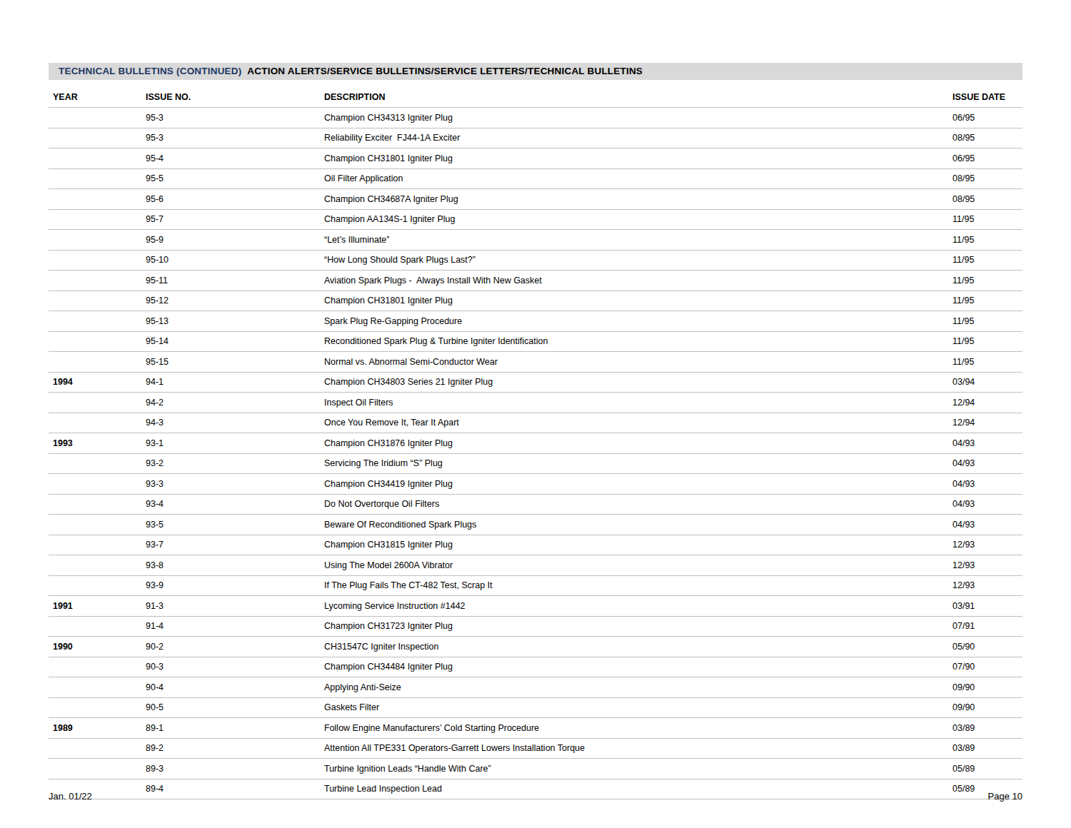TECHNICAL BULLETINS (CONTINUED) ACTION ALERTS/SERVICE BULLETINS/SERVICE LETTERS/TECHNICAL BULLETINS
| YEAR | ISSUE NO. | DESCRIPTION | ISSUE DATE |
| --- | --- | --- | --- |
| | 95-3 | Champion CH34313 Igniter Plug | 06/95 |
| | 95-3 | Reliability Exciter FJ44-1A Exciter | 08/95 |
| | 95-4 | Champion CH31801 Igniter Plug | 06/95 |
| | 95-5 | Oil Filter Application | 08/95 |
| | 95-6 | Champion CH34687A Igniter Plug | 08/95 |
| | 95-7 | Champion AA134S-1 Igniter Plug | 11/95 |
| | 95-9 | “Let’s Illuminate” | 11/95 |
| | 95-10 | “How Long Should Spark Plugs Last?” | 11/95 |
| | 95-11 | Aviation Spark Plugs - Always Install With New Gasket | 11/95 |
| | 95-12 | Champion CH31801 Igniter Plug | 11/95 |
| | 95-13 | Spark Plug Re-Gapping Procedure | 11/95 |
| | 95-14 | Reconditioned Spark Plug & Turbine Igniter Identification | 11/95 |
| | 95-15 | Normal vs. Abnormal Semi-Conductor Wear | 11/95 |
| 1994 | 94-1 | Champion CH34803 Series 21 Igniter Plug | 03/94 |
| | 94-2 | Inspect Oil Filters | 12/94 |
| | 94-3 | Once You Remove It, Tear It Apart | 12/94 |
| 1993 | 93-1 | Champion CH31876 Igniter Plug | 04/93 |
| | 93-2 | Servicing The Iridium “S” Plug | 04/93 |
| | 93-3 | Champion CH34419 Igniter Plug | 04/93 |
| | 93-4 | Do Not Overtorque Oil Filters | 04/93 |
| | 93-5 | Beware Of Reconditioned Spark Plugs | 04/93 |
| | 93-7 | Champion CH31815 Igniter Plug | 12/93 |
| | 93-8 | Using The Model 2600A Vibrator | 12/93 |
| | 93-9 | If The Plug Fails The CT-482 Test, Scrap It | 12/93 |
| 1991 | 91-3 | Lycoming Service Instruction #1442 | 03/91 |
| | 91-4 | Champion CH31723 Igniter Plug | 07/91 |
| 1990 | 90-2 | CH31547C Igniter Inspection | 05/90 |
| | 90-3 | Champion CH34484 Igniter Plug | 07/90 |
| | 90-4 | Applying Anti-Seize | 09/90 |
| | 90-5 | Gaskets Filter | 09/90 |
| 1989 | 89-1 | Follow Engine Manufacturers’ Cold Starting Procedure | 03/89 |
| | 89-2 | Attention All TPE331 Operators-Garrett Lowers Installation Torque | 03/89 |
| | 89-3 | Turbine Ignition Leads “Handle With Care” | 05/89 |
| | 89-4 | Turbine Lead Inspection Lead | 05/89 |
Jan. 01/22
Page 10